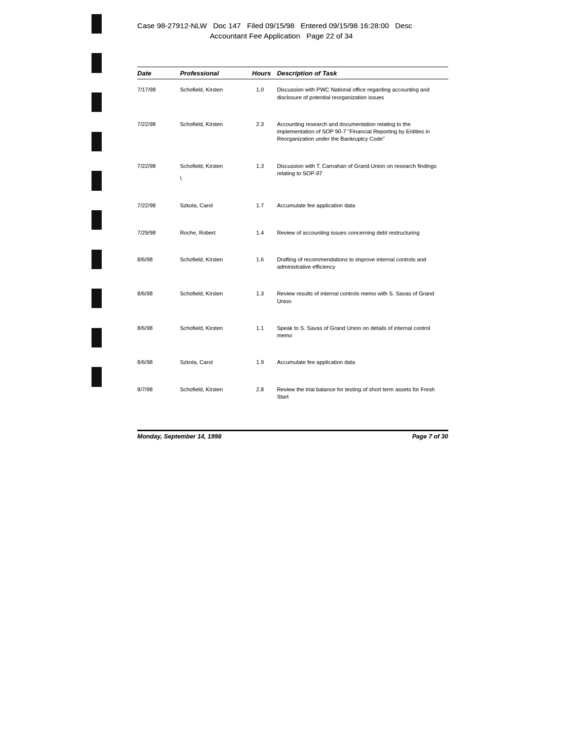Case 98-27912-NLW Doc 147 Filed 09/15/98 Entered 09/15/98 16:28:00 Desc
Accountant Fee Application Page 22 of 34
| Date | Professional | Hours | Description of Task |
| --- | --- | --- | --- |
| 7/17/98 | Schofield, Kirsten | 1.0 | Discussion with PWC National office regarding accounting and disclosure of potential reorganization issues |
| 7/22/98 | Schofield, Kirsten | 2.3 | Accounting research and documentation relating to the implementation of SOP 90-7 "Financial Reporting by Entities in Reorganization under the Bankruptcy Code" |
| 7/22/98 | Schofield, Kirsten \ | 1.3 | Discussion with T. Carnahan of Grand Union on research findings relating to SOP-97 |
| 7/22/98 | Szkola, Carol | 1.7 | Accumulate fee application data |
| 7/29/98 | Roche, Robert | 1.4 | Review of accounting issues concerning debt restructuring |
| 8/6/98 | Schofield, Kirsten | 1.6 | Drafting of recommendations to improve internal controls and administrative efficiency |
| 8/6/98 | Schofield, Kirsten | 1.3 | Review results of internal controls memo with S. Savas of Grand Union |
| 8/6/98 | Schofield, Kirsten | 1.1 | Speak to S. Savas of Grand Union on details of internal control memo |
| 8/6/98 | Szkola, Carol | 1.9 | Accumulate fee application data |
| 8/7/98 | Schofield, Kirsten | 2.8 | Review the trial balance for testing of short term assets for Fresh Start |
Monday, September 14, 1998
Page 7 of 30